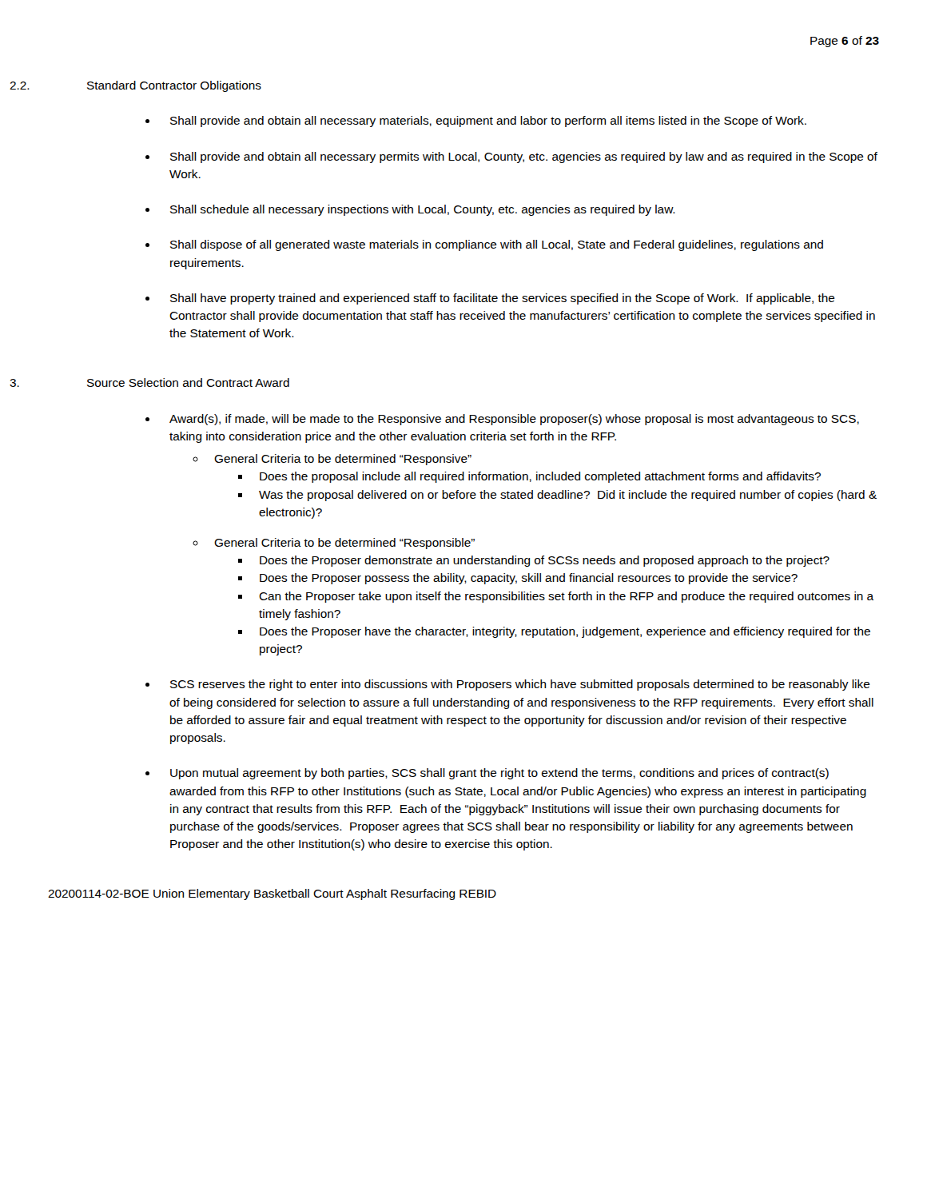Page 6 of 23
2.2. Standard Contractor Obligations
Shall provide and obtain all necessary materials, equipment and labor to perform all items listed in the Scope of Work.
Shall provide and obtain all necessary permits with Local, County, etc. agencies as required by law and as required in the Scope of Work.
Shall schedule all necessary inspections with Local, County, etc. agencies as required by law.
Shall dispose of all generated waste materials in compliance with all Local, State and Federal guidelines, regulations and requirements.
Shall have property trained and experienced staff to facilitate the services specified in the Scope of Work. If applicable, the Contractor shall provide documentation that staff has received the manufacturers’ certification to complete the services specified in the Statement of Work.
3. Source Selection and Contract Award
Award(s), if made, will be made to the Responsive and Responsible proposer(s) whose proposal is most advantageous to SCS, taking into consideration price and the other evaluation criteria set forth in the RFP.
General Criteria to be determined “Responsive”
Does the proposal include all required information, included completed attachment forms and affidavits?
Was the proposal delivered on or before the stated deadline? Did it include the required number of copies (hard & electronic)?
General Criteria to be determined “Responsible”
Does the Proposer demonstrate an understanding of SCSs needs and proposed approach to the project?
Does the Proposer possess the ability, capacity, skill and financial resources to provide the service?
Can the Proposer take upon itself the responsibilities set forth in the RFP and produce the required outcomes in a timely fashion?
Does the Proposer have the character, integrity, reputation, judgement, experience and efficiency required for the project?
SCS reserves the right to enter into discussions with Proposers which have submitted proposals determined to be reasonably like of being considered for selection to assure a full understanding of and responsiveness to the RFP requirements. Every effort shall be afforded to assure fair and equal treatment with respect to the opportunity for discussion and/or revision of their respective proposals.
Upon mutual agreement by both parties, SCS shall grant the right to extend the terms, conditions and prices of contract(s) awarded from this RFP to other Institutions (such as State, Local and/or Public Agencies) who express an interest in participating in any contract that results from this RFP. Each of the “piggyback” Institutions will issue their own purchasing documents for purchase of the goods/services. Proposer agrees that SCS shall bear no responsibility or liability for any agreements between Proposer and the other Institution(s) who desire to exercise this option.
20200114-02-BOE Union Elementary Basketball Court Asphalt Resurfacing REBID